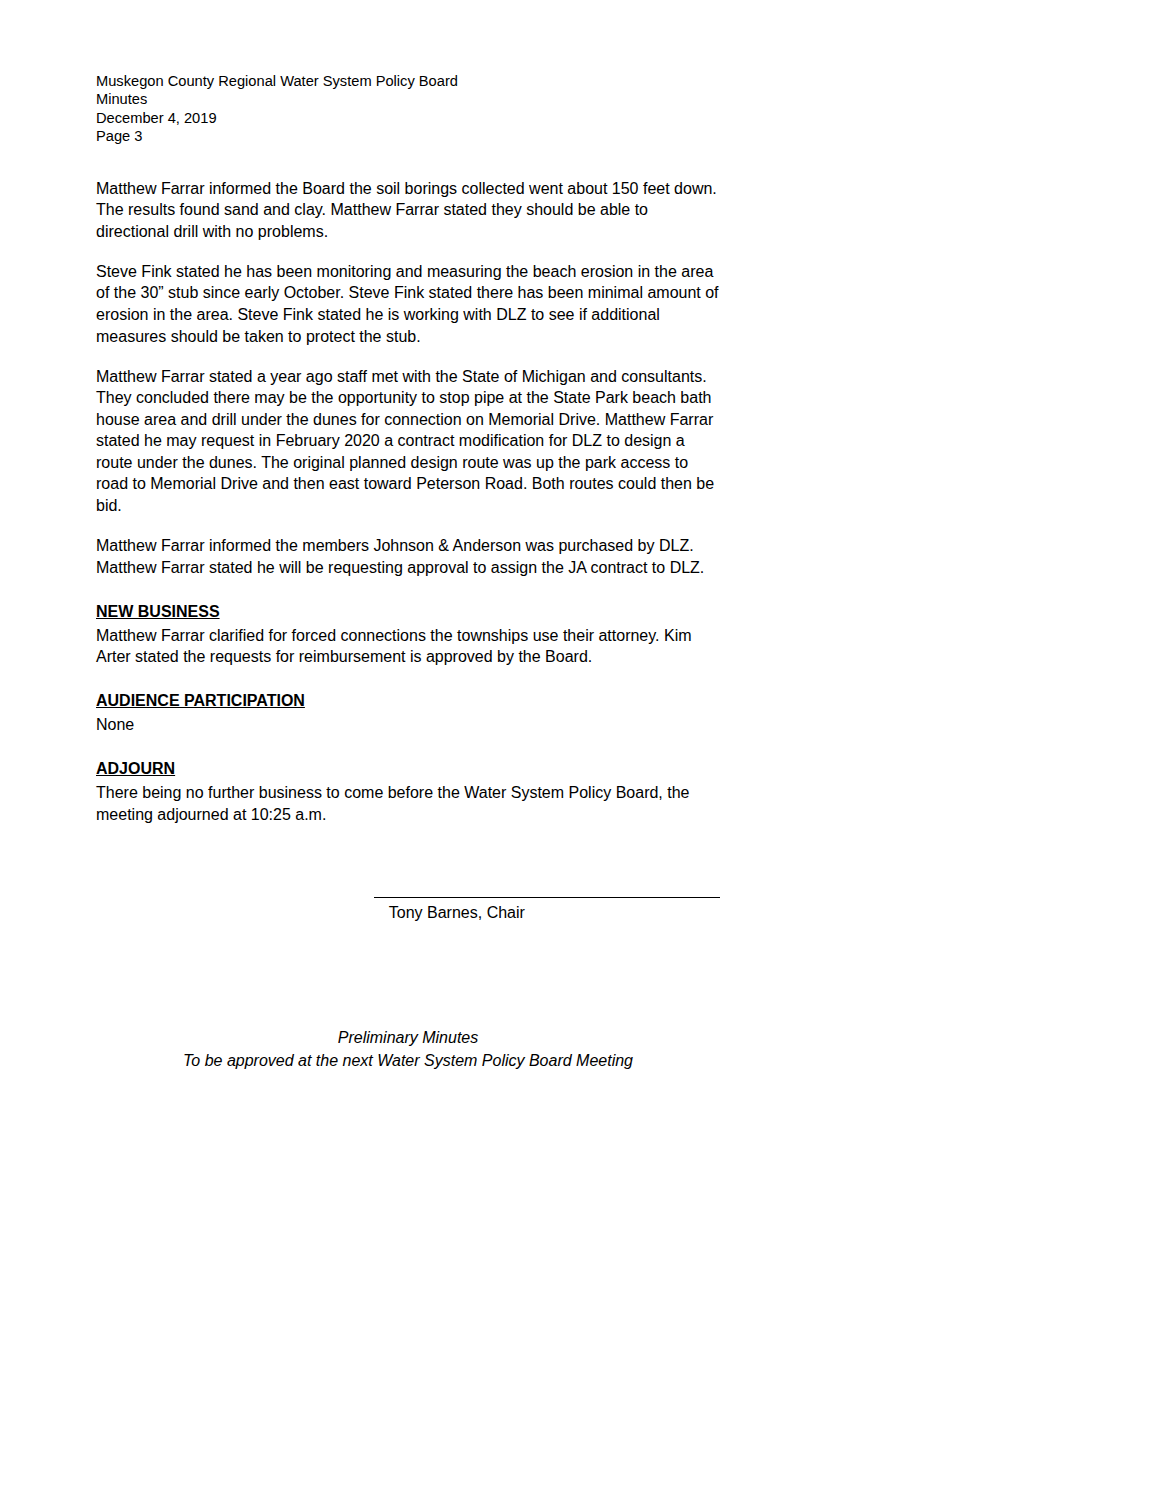Muskegon County Regional Water System Policy Board
Minutes
December 4, 2019
Page 3
Matthew Farrar informed the Board the soil borings collected went about 150 feet down. The results found sand and clay. Matthew Farrar stated they should be able to directional drill with no problems.
Steve Fink stated he has been monitoring and measuring the beach erosion in the area of the 30” stub since early October. Steve Fink stated there has been minimal amount of erosion in the area. Steve Fink stated he is working with DLZ to see if additional measures should be taken to protect the stub.
Matthew Farrar stated a year ago staff met with the State of Michigan and consultants. They concluded there may be the opportunity to stop pipe at the State Park beach bath house area and drill under the dunes for connection on Memorial Drive. Matthew Farrar stated he may request in February 2020 a contract modification for DLZ to design a route under the dunes. The original planned design route was up the park access to road to Memorial Drive and then east toward Peterson Road. Both routes could then be bid.
Matthew Farrar informed the members Johnson & Anderson was purchased by DLZ. Matthew Farrar stated he will be requesting approval to assign the JA contract to DLZ.
NEW BUSINESS
Matthew Farrar clarified for forced connections the townships use their attorney. Kim Arter stated the requests for reimbursement is approved by the Board.
AUDIENCE PARTICIPATION
None
ADJOURN
There being no further business to come before the Water System Policy Board, the meeting adjourned at 10:25 a.m.
Tony Barnes, Chair
Preliminary Minutes
To be approved at the next Water System Policy Board Meeting